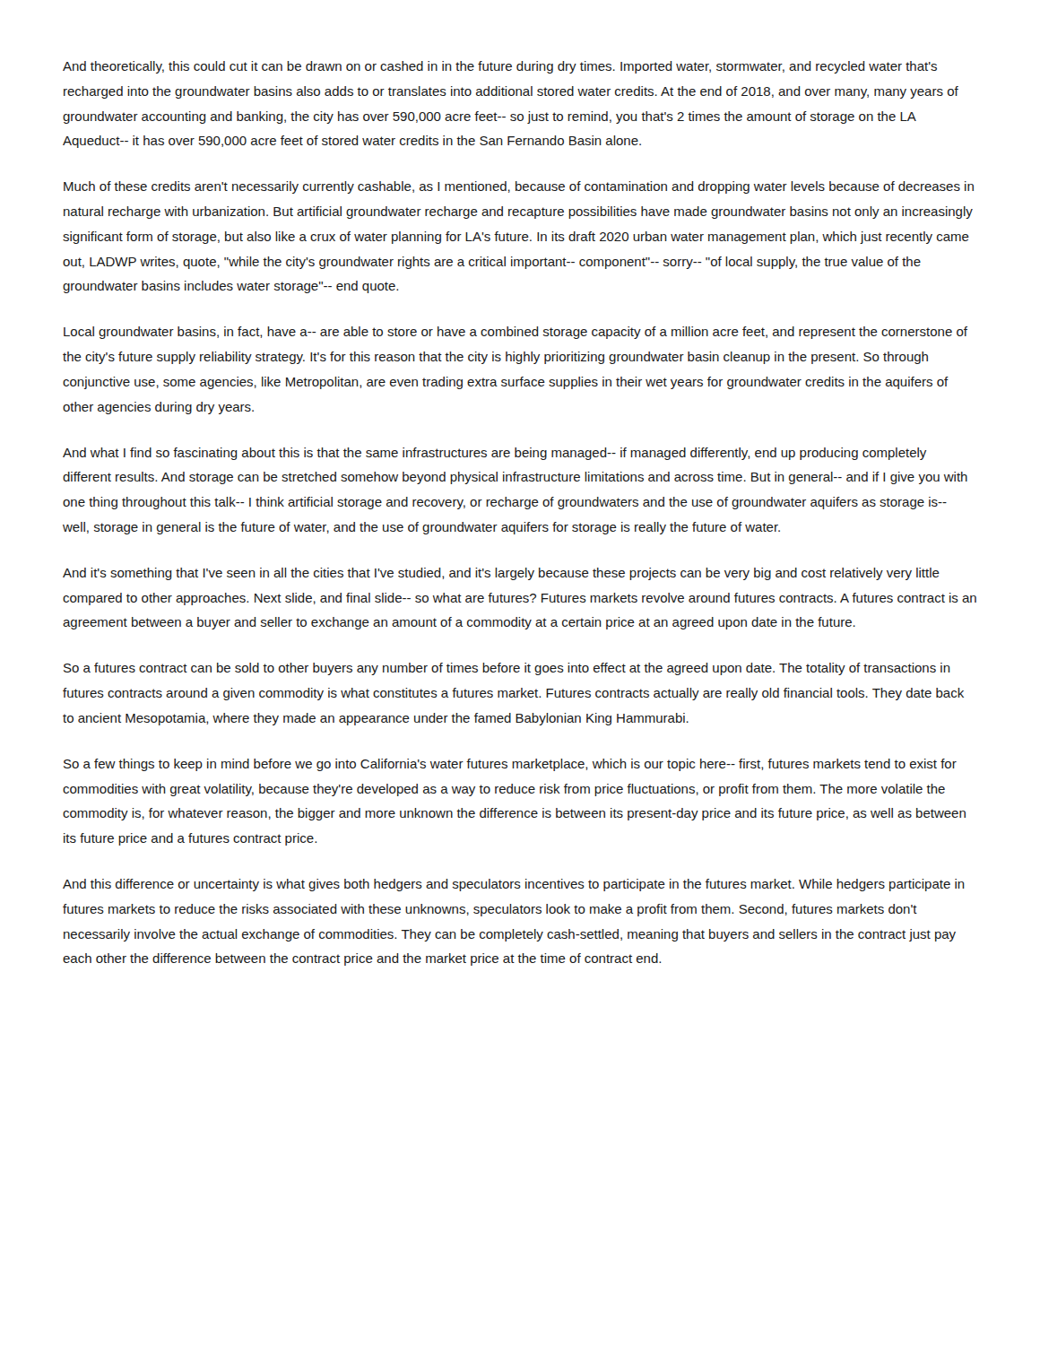And theoretically, this could cut it can be drawn on or cashed in in the future during dry times. Imported water, stormwater, and recycled water that's recharged into the groundwater basins also adds to or translates into additional stored water credits. At the end of 2018, and over many, many years of groundwater accounting and banking, the city has over 590,000 acre feet-- so just to remind, you that's 2 times the amount of storage on the LA Aqueduct-- it has over 590,000 acre feet of stored water credits in the San Fernando Basin alone.
Much of these credits aren't necessarily currently cashable, as I mentioned, because of contamination and dropping water levels because of decreases in natural recharge with urbanization. But artificial groundwater recharge and recapture possibilities have made groundwater basins not only an increasingly significant form of storage, but also like a crux of water planning for LA's future. In its draft 2020 urban water management plan, which just recently came out, LADWP writes, quote, "while the city's groundwater rights are a critical important-- component"-- sorry-- "of local supply, the true value of the groundwater basins includes water storage"-- end quote.
Local groundwater basins, in fact, have a-- are able to store or have a combined storage capacity of a million acre feet, and represent the cornerstone of the city's future supply reliability strategy. It's for this reason that the city is highly prioritizing groundwater basin cleanup in the present. So through conjunctive use, some agencies, like Metropolitan, are even trading extra surface supplies in their wet years for groundwater credits in the aquifers of other agencies during dry years.
And what I find so fascinating about this is that the same infrastructures are being managed-- if managed differently, end up producing completely different results. And storage can be stretched somehow beyond physical infrastructure limitations and across time. But in general-- and if I give you with one thing throughout this talk-- I think artificial storage and recovery, or recharge of groundwaters and the use of groundwater aquifers as storage is-- well, storage in general is the future of water, and the use of groundwater aquifers for storage is really the future of water.
And it's something that I've seen in all the cities that I've studied, and it's largely because these projects can be very big and cost relatively very little compared to other approaches. Next slide, and final slide-- so what are futures? Futures markets revolve around futures contracts. A futures contract is an agreement between a buyer and seller to exchange an amount of a commodity at a certain price at an agreed upon date in the future.
So a futures contract can be sold to other buyers any number of times before it goes into effect at the agreed upon date. The totality of transactions in futures contracts around a given commodity is what constitutes a futures market. Futures contracts actually are really old financial tools. They date back to ancient Mesopotamia, where they made an appearance under the famed Babylonian King Hammurabi.
So a few things to keep in mind before we go into California's water futures marketplace, which is our topic here-- first, futures markets tend to exist for commodities with great volatility, because they're developed as a way to reduce risk from price fluctuations, or profit from them. The more volatile the commodity is, for whatever reason, the bigger and more unknown the difference is between its present-day price and its future price, as well as between its future price and a futures contract price.
And this difference or uncertainty is what gives both hedgers and speculators incentives to participate in the futures market. While hedgers participate in futures markets to reduce the risks associated with these unknowns, speculators look to make a profit from them. Second, futures markets don't necessarily involve the actual exchange of commodities. They can be completely cash-settled, meaning that buyers and sellers in the contract just pay each other the difference between the contract price and the market price at the time of contract end.